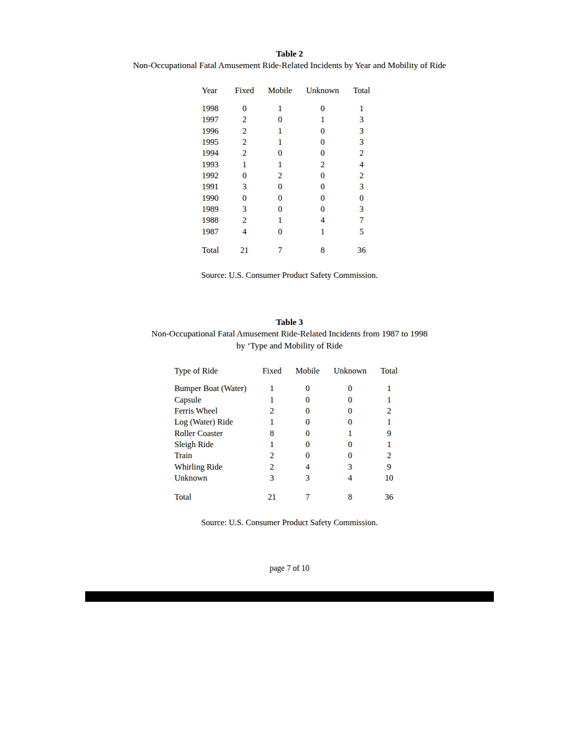Table 2 Non-Occupational Fatal Amusement Ride-Related Incidents by Year and Mobility of Ride
| Year | Fixed | Mobile | Unknown | Total |
| --- | --- | --- | --- | --- |
| 1998 | 0 | 1 | 0 | 1 |
| 1997 | 2 | 0 | 1 | 3 |
| 1996 | 2 | 1 | 0 | 3 |
| 1995 | 2 | 1 | 0 | 3 |
| 1994 | 2 | 0 | 0 | 2 |
| 1993 | 1 | 1 | 2 | 4 |
| 1992 | 0 | 2 | 0 | 2 |
| 1991 | 3 | 0 | 0 | 3 |
| 1990 | 0 | 0 | 0 | 0 |
| 1989 | 3 | 0 | 0 | 3 |
| 1988 | 2 | 1 | 4 | 7 |
| 1987 | 4 | 0 | 1 | 5 |
| Total | 21 | 7 | 8 | 36 |
Source: U.S. Consumer Product Safety Commission.
Table 3 Non-Occupational Fatal Amusement Ride-Related Incidents from 1987 to 1998 by ‘Type and Mobility of Ride
| Type of Ride | Fixed | Mobile | Unknown | Total |
| --- | --- | --- | --- | --- |
| Bumper Boat (Water) | 1 | 0 | 0 | 1 |
| Capsule | 1 | 0 | 0 | 1 |
| Ferris Wheel | 2 | 0 | 0 | 2 |
| Log (Water) Ride | 1 | 0 | 0 | 1 |
| Roller Coaster | 8 | 0 | 1 | 9 |
| Sleigh Ride | 1 | 0 | 0 | 1 |
| Train | 2 | 0 | 0 | 2 |
| Whirling Ride | 2 | 4 | 3 | 9 |
| Unknown | 3 | 3 | 4 | 10 |
| Total | 21 | 7 | 8 | 36 |
Source: U.S. Consumer Product Safety Commission.
page 7 of 10